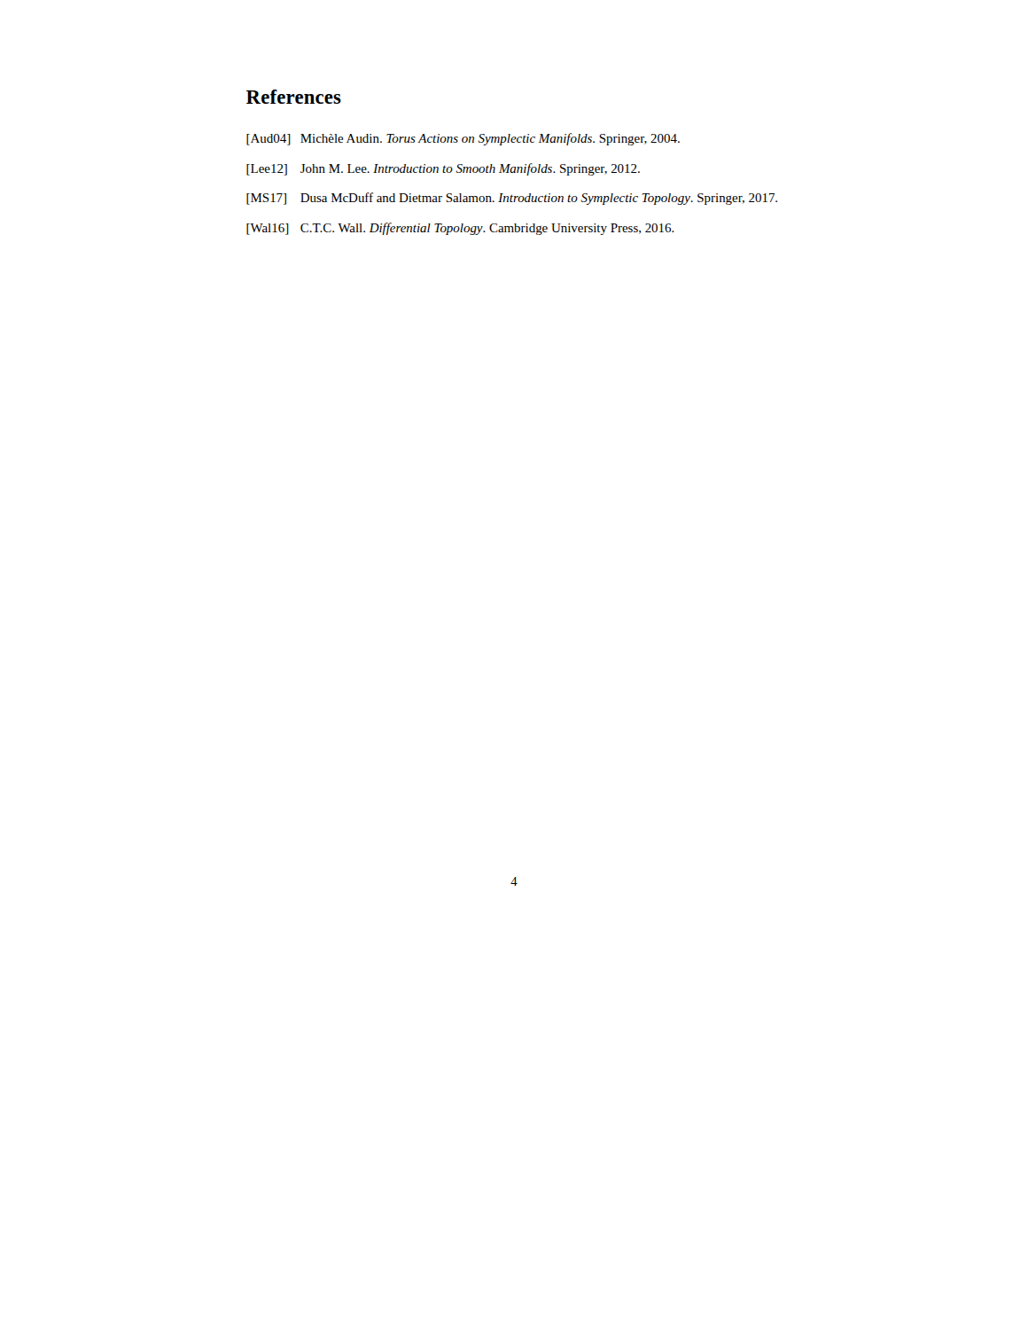References
[Aud04] Michèle Audin. Torus Actions on Symplectic Manifolds. Springer, 2004.
[Lee12] John M. Lee. Introduction to Smooth Manifolds. Springer, 2012.
[MS17] Dusa McDuff and Dietmar Salamon. Introduction to Symplectic Topology. Springer, 2017.
[Wal16] C.T.C. Wall. Differential Topology. Cambridge University Press, 2016.
4